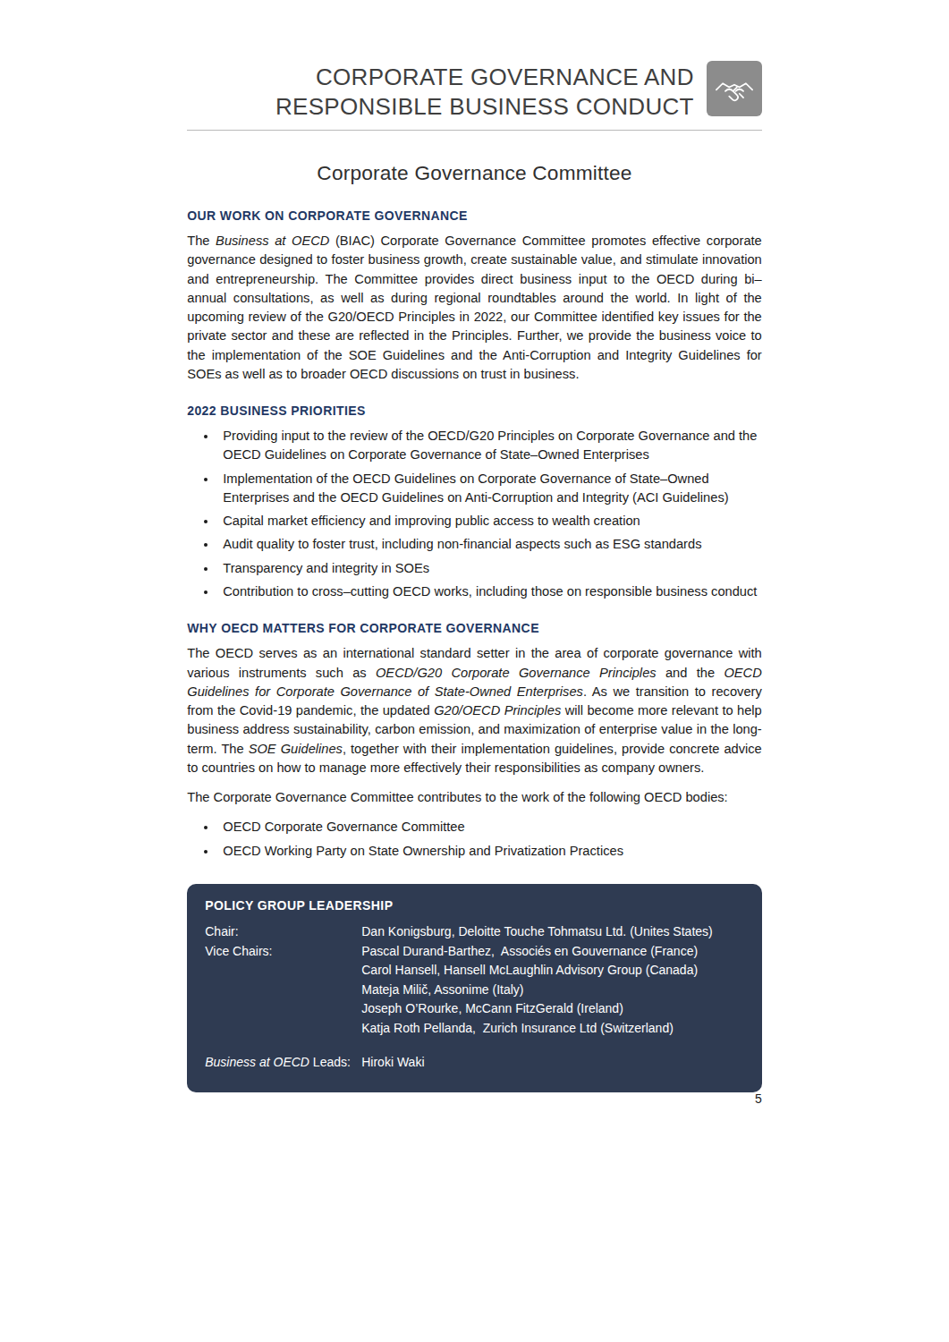CORPORATE GOVERNANCE AND
RESPONSIBLE BUSINESS CONDUCT
Corporate Governance Committee
OUR WORK ON CORPORATE GOVERNANCE
The Business at OECD (BIAC) Corporate Governance Committee promotes effective corporate governance designed to foster business growth, create sustainable value, and stimulate innovation and entrepreneurship. The Committee provides direct business input to the OECD during bi–annual consultations, as well as during regional roundtables around the world. In light of the upcoming review of the G20/OECD Principles in 2022, our Committee identified key issues for the private sector and these are reflected in the Principles. Further, we provide the business voice to the implementation of the SOE Guidelines and the Anti-Corruption and Integrity Guidelines for SOEs as well as to broader OECD discussions on trust in business.
2022 BUSINESS PRIORITIES
Providing input to the review of the OECD/G20 Principles on Corporate Governance and the OECD Guidelines on Corporate Governance of State–Owned Enterprises
Implementation of the OECD Guidelines on Corporate Governance of State–Owned Enterprises and the OECD Guidelines on Anti-Corruption and Integrity (ACI Guidelines)
Capital market efficiency and improving public access to wealth creation
Audit quality to foster trust, including non-financial aspects such as ESG standards
Transparency and integrity in SOEs
Contribution to cross–cutting OECD works, including those on responsible business conduct
WHY OECD MATTERS FOR CORPORATE GOVERNANCE
The OECD serves as an international standard setter in the area of corporate governance with various instruments such as OECD/G20 Corporate Governance Principles and the OECD Guidelines for Corporate Governance of State-Owned Enterprises. As we transition to recovery from the Covid-19 pandemic, the updated G20/OECD Principles will become more relevant to help business address sustainability, carbon emission, and maximization of enterprise value in the long-term. The SOE Guidelines, together with their implementation guidelines, provide concrete advice to countries on how to manage more effectively their responsibilities as company owners.
The Corporate Governance Committee contributes to the work of the following OECD bodies:
OECD Corporate Governance Committee
OECD Working Party on State Ownership and Privatization Practices
POLICY GROUP LEADERSHIP
| Chair: | Dan Konigsburg, Deloitte Touche Tohmatsu Ltd. (Unites States) |
| Vice Chairs: | Pascal Durand-Barthez, Associés en Gouvernance (France) |
| | Carol Hansell, Hansell McLaughlin Advisory Group (Canada) |
| | Mateja Milič, Assonime (Italy) |
| | Joseph O’Rourke, McCann FitzGerald (Ireland) |
| | Katja Roth Pellanda, Zurich Insurance Ltd (Switzerland) |
| Business at OECD Leads: | Hiroki Waki |
5